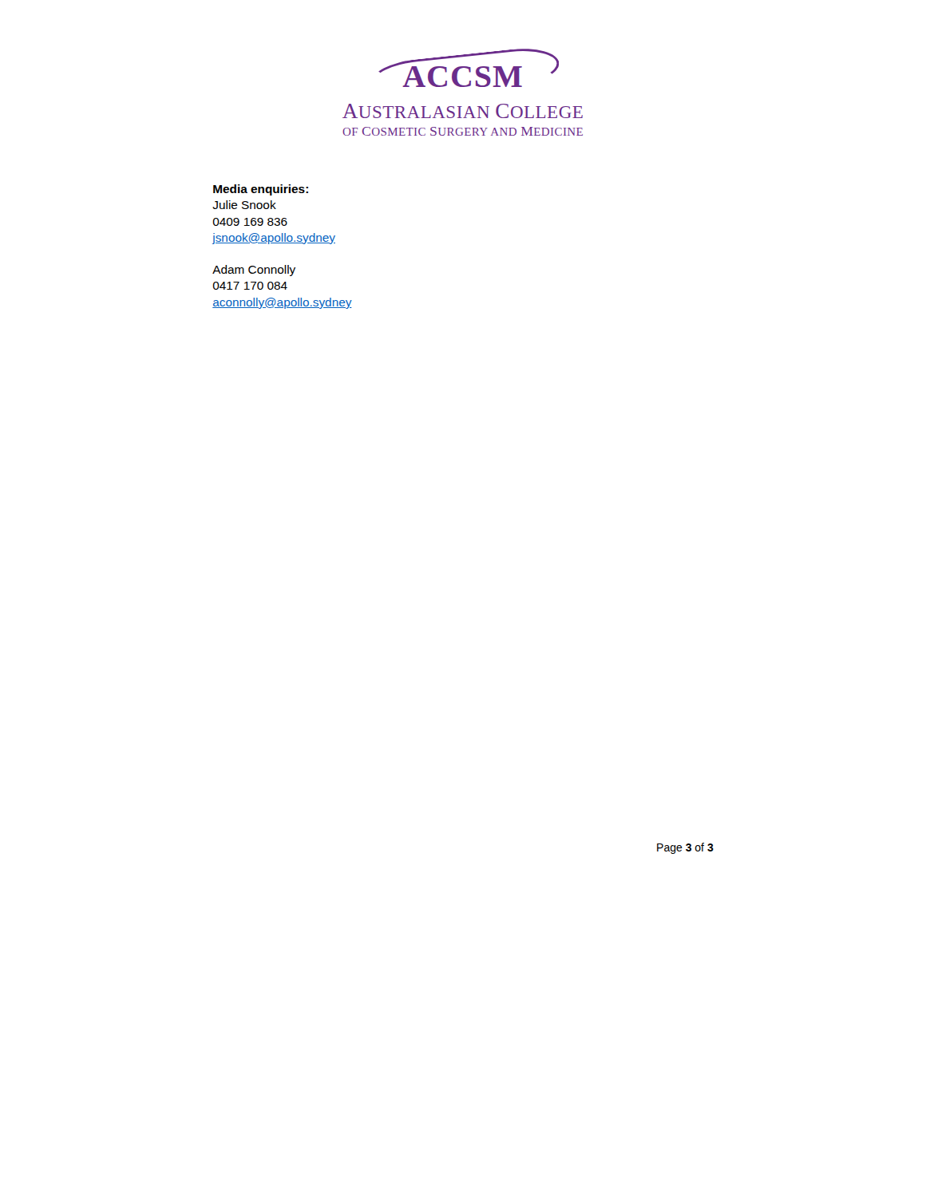ACCSM
AUSTRALASIAN COLLEGE
OF COSMETIC SURGERY AND MEDICINE
Media enquiries:
Julie Snook
0409 169 836
jsnook@apollo.sydney
Adam Connolly
0417 170 084
aconnolly@apollo.sydney
Page 3 of 3